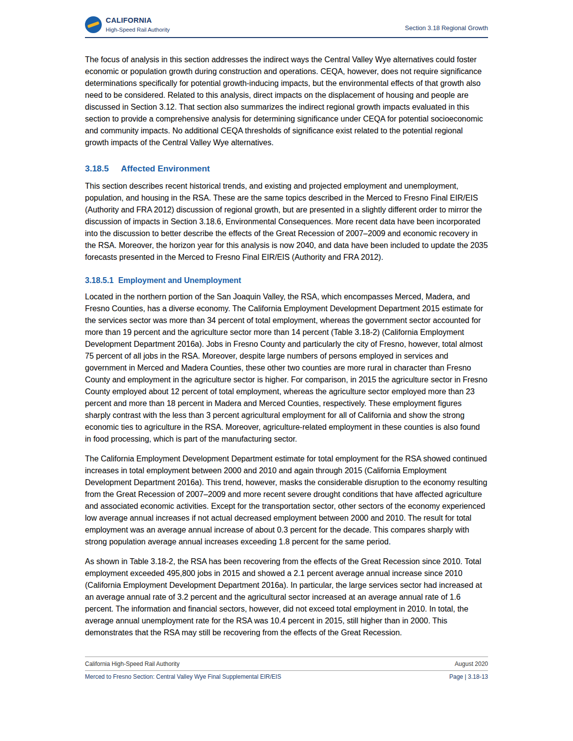CALIFORNIA
High-Speed Rail Authority
Section 3.18 Regional Growth
The focus of analysis in this section addresses the indirect ways the Central Valley Wye alternatives could foster economic or population growth during construction and operations. CEQA, however, does not require significance determinations specifically for potential growth-inducing impacts, but the environmental effects of that growth also need to be considered. Related to this analysis, direct impacts on the displacement of housing and people are discussed in Section 3.12. That section also summarizes the indirect regional growth impacts evaluated in this section to provide a comprehensive analysis for determining significance under CEQA for potential socioeconomic and community impacts. No additional CEQA thresholds of significance exist related to the potential regional growth impacts of the Central Valley Wye alternatives.
3.18.5 Affected Environment
This section describes recent historical trends, and existing and projected employment and unemployment, population, and housing in the RSA. These are the same topics described in the Merced to Fresno Final EIR/EIS (Authority and FRA 2012) discussion of regional growth, but are presented in a slightly different order to mirror the discussion of impacts in Section 3.18.6, Environmental Consequences. More recent data have been incorporated into the discussion to better describe the effects of the Great Recession of 2007–2009 and economic recovery in the RSA. Moreover, the horizon year for this analysis is now 2040, and data have been included to update the 2035 forecasts presented in the Merced to Fresno Final EIR/EIS (Authority and FRA 2012).
3.18.5.1 Employment and Unemployment
Located in the northern portion of the San Joaquin Valley, the RSA, which encompasses Merced, Madera, and Fresno Counties, has a diverse economy. The California Employment Development Department 2015 estimate for the services sector was more than 34 percent of total employment, whereas the government sector accounted for more than 19 percent and the agriculture sector more than 14 percent (Table 3.18-2) (California Employment Development Department 2016a). Jobs in Fresno County and particularly the city of Fresno, however, total almost 75 percent of all jobs in the RSA. Moreover, despite large numbers of persons employed in services and government in Merced and Madera Counties, these other two counties are more rural in character than Fresno County and employment in the agriculture sector is higher. For comparison, in 2015 the agriculture sector in Fresno County employed about 12 percent of total employment, whereas the agriculture sector employed more than 23 percent and more than 18 percent in Madera and Merced Counties, respectively. These employment figures sharply contrast with the less than 3 percent agricultural employment for all of California and show the strong economic ties to agriculture in the RSA. Moreover, agriculture-related employment in these counties is also found in food processing, which is part of the manufacturing sector.
The California Employment Development Department estimate for total employment for the RSA showed continued increases in total employment between 2000 and 2010 and again through 2015 (California Employment Development Department 2016a). This trend, however, masks the considerable disruption to the economy resulting from the Great Recession of 2007–2009 and more recent severe drought conditions that have affected agriculture and associated economic activities. Except for the transportation sector, other sectors of the economy experienced low average annual increases if not actual decreased employment between 2000 and 2010. The result for total employment was an average annual increase of about 0.3 percent for the decade. This compares sharply with strong population average annual increases exceeding 1.8 percent for the same period.
As shown in Table 3.18-2, the RSA has been recovering from the effects of the Great Recession since 2010. Total employment exceeded 495,800 jobs in 2015 and showed a 2.1 percent average annual increase since 2010 (California Employment Development Department 2016a). In particular, the large services sector had increased at an average annual rate of 3.2 percent and the agricultural sector increased at an average annual rate of 1.6 percent. The information and financial sectors, however, did not exceed total employment in 2010. In total, the average annual unemployment rate for the RSA was 10.4 percent in 2015, still higher than in 2000. This demonstrates that the RSA may still be recovering from the effects of the Great Recession.
California High-Speed Rail Authority August 2020
Merced to Fresno Section: Central Valley Wye Final Supplemental EIR/EIS Page | 3.18-13